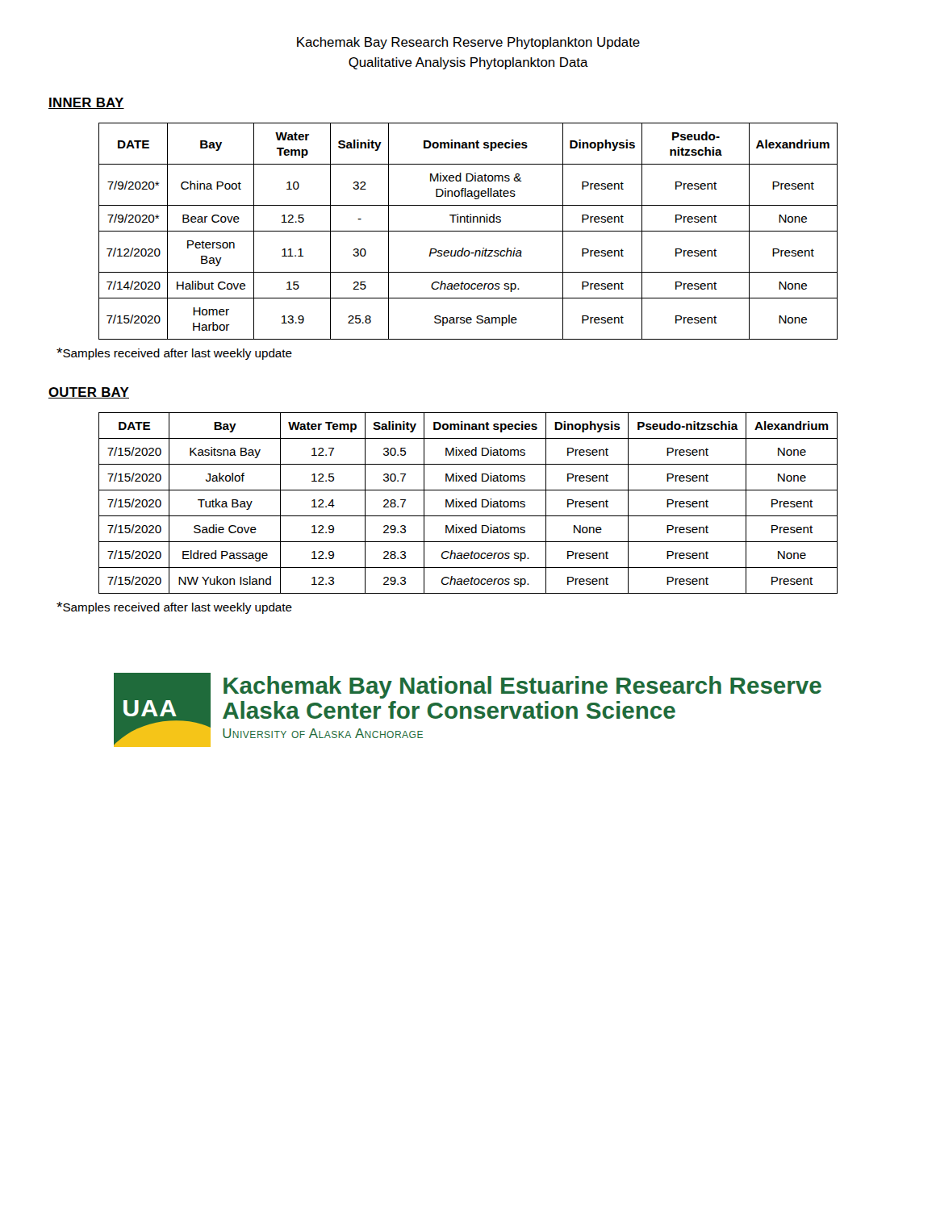Kachemak Bay Research Reserve Phytoplankton Update Qualitative Analysis Phytoplankton Data
INNER BAY
| DATE | Bay | Water Temp | Salinity | Dominant species | Dinophysis | Pseudo-nitzschia | Alexandrium |
| --- | --- | --- | --- | --- | --- | --- | --- |
| 7/9/2020* | China Poot | 10 | 32 | Mixed Diatoms & Dinoflagellates | Present | Present | Present |
| 7/9/2020* | Bear Cove | 12.5 | - | Tintinnids | Present | Present | None |
| 7/12/2020 | Peterson Bay | 11.1 | 30 | Pseudo-nitzschia | Present | Present | Present |
| 7/14/2020 | Halibut Cove | 15 | 25 | Chaetoceros sp. | Present | Present | None |
| 7/15/2020 | Homer Harbor | 13.9 | 25.8 | Sparse Sample | Present | Present | None |
*Samples received after last weekly update
OUTER BAY
| DATE | Bay | Water Temp | Salinity | Dominant species | Dinophysis | Pseudo-nitzschia | Alexandrium |
| --- | --- | --- | --- | --- | --- | --- | --- |
| 7/15/2020 | Kasitsna Bay | 12.7 | 30.5 | Mixed Diatoms | Present | Present | None |
| 7/15/2020 | Jakolof | 12.5 | 30.7 | Mixed Diatoms | Present | Present | None |
| 7/15/2020 | Tutka Bay | 12.4 | 28.7 | Mixed Diatoms | Present | Present | Present |
| 7/15/2020 | Sadie Cove | 12.9 | 29.3 | Mixed Diatoms | None | Present | Present |
| 7/15/2020 | Eldred Passage | 12.9 | 28.3 | Chaetoceros sp. | Present | Present | None |
| 7/15/2020 | NW Yukon Island | 12.3 | 29.3 | Chaetoceros sp. | Present | Present | Present |
*Samples received after last weekly update
UAA
Kachemak Bay National Estuarine Research Reserve
Alaska Center for Conservation Science
University of Alaska Anchorage